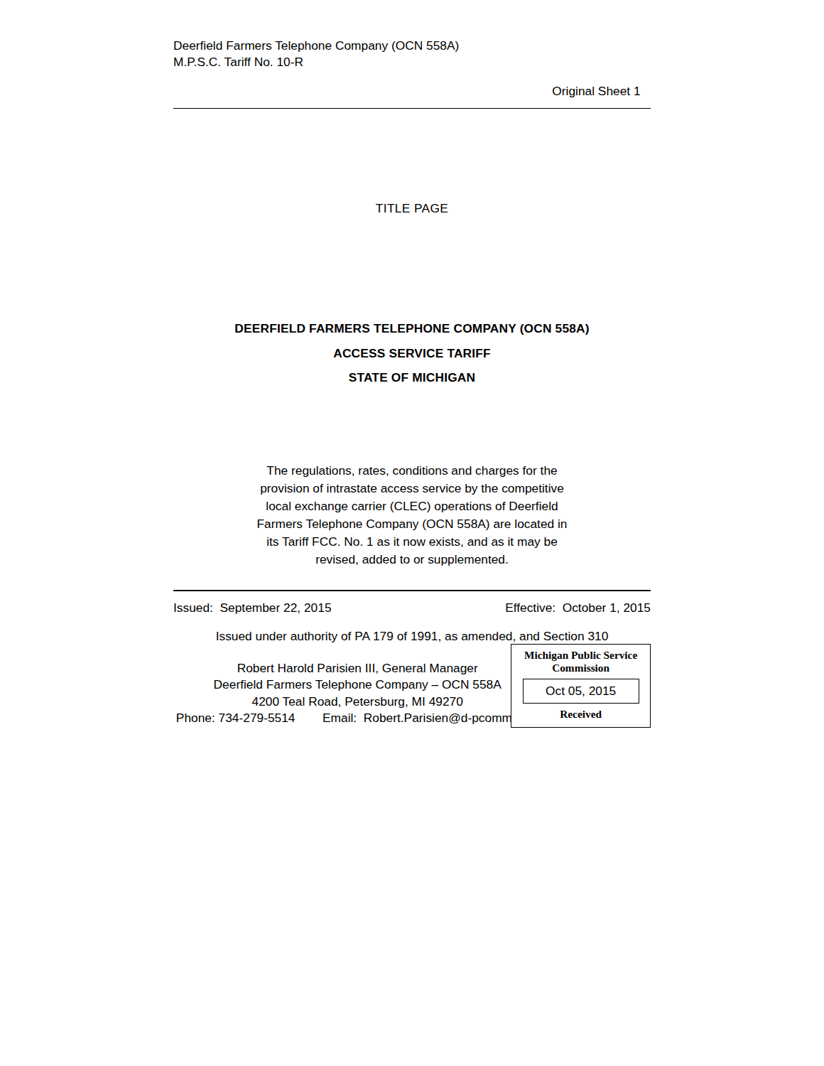Deerfield Farmers Telephone Company (OCN 558A)
M.P.S.C. Tariff No. 10-R
Original Sheet 1
TITLE PAGE
DEERFIELD FARMERS TELEPHONE COMPANY (OCN 558A)
ACCESS SERVICE TARIFF
STATE OF MICHIGAN
The regulations, rates, conditions and charges for the provision of intrastate access service by the competitive local exchange carrier (CLEC) operations of Deerfield Farmers Telephone Company (OCN 558A) are located in its Tariff FCC. No. 1 as it now exists, and as it may be revised, added to or supplemented.
Issued: September 22, 2015
Effective: October 1, 2015
Issued under authority of PA 179 of 1991, as amended, and Section 310
Robert Harold Parisien III, General Manager
Deerfield Farmers Telephone Company – OCN 558A
4200 Teal Road, Petersburg, MI 49270
Phone: 734-279-5514 Email: Robert.Parisien@d-pcomm.com
Michigan Public Service
Commission
Oct 05, 2015
Received